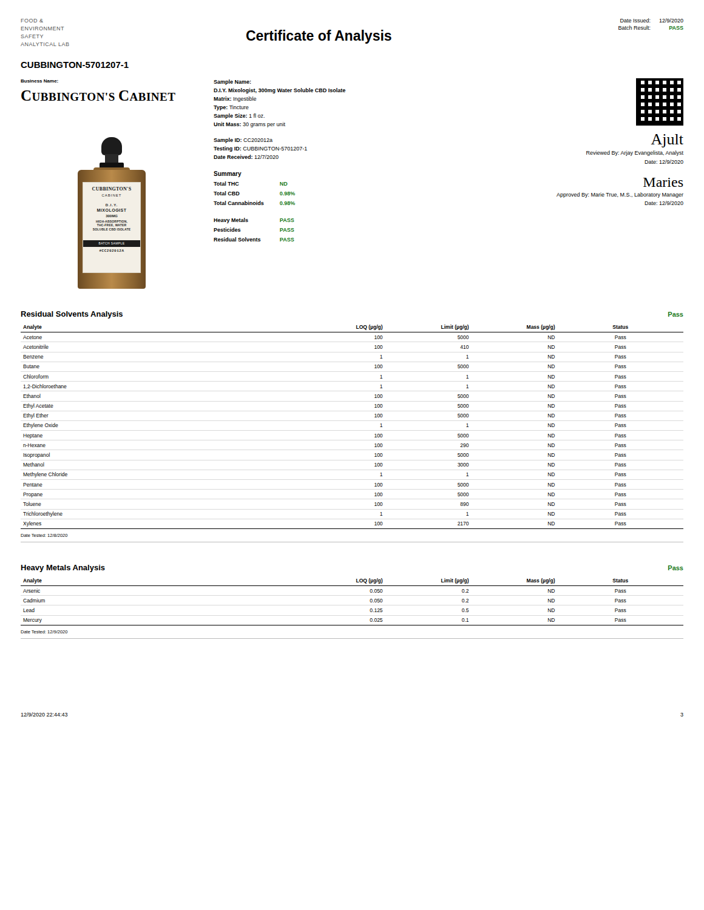Food &
Environment
Safety
Analytical Lab
Certificate of Analysis
| Date Issued: | 12/9/2020 |
| Batch Result: | PASS |
CUBBINGTON-5701207-1
Business Name:
CUBBINGTON'S CABINET
CUBBINGTON'S
CABINET
D.I.Y.
MIXOLOGIST
300MG
HIGH-ABSORPTION,
THC-FREE, WATER
SOLUBLE CBD ISOLATE
BATCH SAMPLE
#CC202012A
Sample Name:
D.I.Y. Mixologist, 300mg Water Soluble CBD Isolate
Matrix: Ingestible
Type: Tincture
Sample Size: 1 fl oz.
Unit Mass: 30 grams per unit
Sample ID: CC202012a
Testing ID: CUBBINGTON-5701207-1
Date Received: 12/7/2020
Summary
| Total THC | ND |
| Total CBD | 0.98% |
| Total Cannabinoids | 0.98% |
| Heavy Metals | PASS |
| Pesticides | PASS |
| Residual Solvents | PASS |
Ajult
Reviewed By: Arjay Evangelista, Analyst
Date: 12/9/2020
Maries
Approved By: Marie True, M.S., Laboratory Manager
Date: 12/9/2020
Residual Solvents Analysis Pass
| Analyte | LOQ (µg/g) | Limit (µg/g) | Mass (µg/g) | Status |
| --- | --- | --- | --- | --- |
| Acetone | 100 | 5000 | ND | Pass |
| Acetonitrile | 100 | 410 | ND | Pass |
| Benzene | 1 | 1 | ND | Pass |
| Butane | 100 | 5000 | ND | Pass |
| Chloroform | 1 | 1 | ND | Pass |
| 1,2-Dichloroethane | 1 | 1 | ND | Pass |
| Ethanol | 100 | 5000 | ND | Pass |
| Ethyl Acetate | 100 | 5000 | ND | Pass |
| Ethyl Ether | 100 | 5000 | ND | Pass |
| Ethylene Oxide | 1 | 1 | ND | Pass |
| Heptane | 100 | 5000 | ND | Pass |
| n-Hexane | 100 | 290 | ND | Pass |
| Isopropanol | 100 | 5000 | ND | Pass |
| Methanol | 100 | 3000 | ND | Pass |
| Methylene Chloride | 1 | 1 | ND | Pass |
| Pentane | 100 | 5000 | ND | Pass |
| Propane | 100 | 5000 | ND | Pass |
| Toluene | 100 | 890 | ND | Pass |
| Trichloroethylene | 1 | 1 | ND | Pass |
| Xylenes | 100 | 2170 | ND | Pass |
Date Tested: 12/8/2020
Heavy Metals Analysis Pass
| Analyte | LOQ (µg/g) | Limit (µg/g) | Mass (µg/g) | Status |
| --- | --- | --- | --- | --- |
| Arsenic | 0.050 | 0.2 | ND | Pass |
| Cadmium | 0.050 | 0.2 | ND | Pass |
| Lead | 0.125 | 0.5 | ND | Pass |
| Mercury | 0.025 | 0.1 | ND | Pass |
Date Tested: 12/9/2020
12/9/2020 22:44:43
3